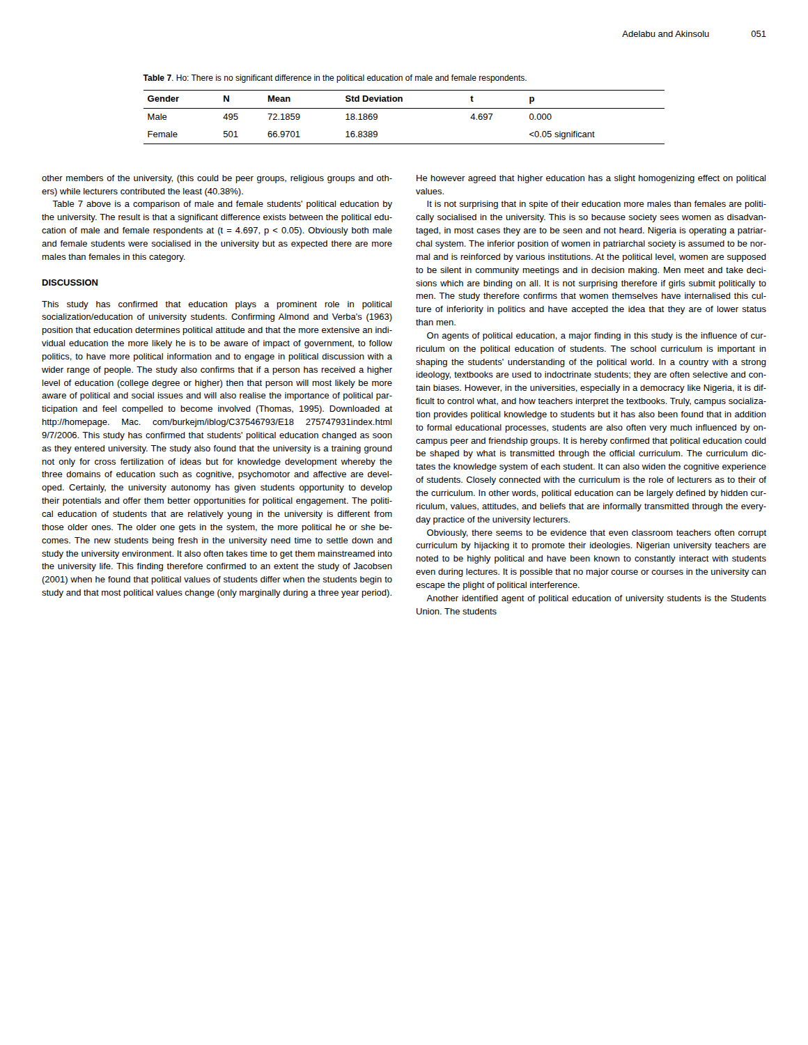Adelabu and Akinsolu 051
Table 7. Ho: There is no significant difference in the political education of male and female respondents.
| Gender | N | Mean | Std Deviation | t | p |
| --- | --- | --- | --- | --- | --- |
| Male | 495 | 72.1859 | 18.1869 | 4.697 | 0.000 |
| Female | 501 | 66.9701 | 16.8389 | | <0.05 significant |
other members of the university, (this could be peer groups, religious groups and others) while lecturers contributed the least (40.38%).
Table 7 above is a comparison of male and female students' political education by the university. The result is that a significant difference exists between the political education of male and female respondents at (t = 4.697, p < 0.05). Obviously both male and female students were socialised in the university but as expected there are more males than females in this category.
DISCUSSION
This study has confirmed that education plays a prominent role in political socialization/education of university students. Confirming Almond and Verba's (1963) position that education determines political attitude and that the more extensive an individual education the more likely he is to be aware of impact of government, to follow politics, to have more political information and to engage in political discussion with a wider range of people. The study also confirms that if a person has received a higher level of education (college degree or higher) then that person will most likely be more aware of political and social issues and will also realise the importance of political participation and feel compelled to become involved (Thomas, 1995). Downloaded at http://homepage. Mac. com/burkejm/iblog/C37546793/E18 275747931index.html 9/7/2006. This study has confirmed that students' political education changed as soon as they entered university. The study also found that the university is a training ground not only for cross fertilization of ideas but for knowledge development whereby the three domains of education such as cognitive, psychomotor and affective are developed. Certainly, the university autonomy has given students opportunity to develop their potentials and offer them better opportunities for political engagement. The political education of students that are relatively young in the university is different from those older ones. The older one gets in the system, the more political he or she becomes. The new students being fresh in the university need time to settle down and study the university environment. It also often takes time to get them mainstreamed into the university life. This finding therefore confirmed to an extent the study of Jacobsen (2001) when he found that political values of students differ when the students begin to study and that most political values change (only marginally during a three year period). He however agreed that higher education has a slight homogenizing effect on political values.
It is not surprising that in spite of their education more males than females are politically socialised in the university. This is so because society sees women as disadvantaged, in most cases they are to be seen and not heard. Nigeria is operating a patriarchal system. The inferior position of women in patriarchal society is assumed to be normal and is reinforced by various institutions. At the political level, women are supposed to be silent in community meetings and in decision making. Men meet and take decisions which are binding on all. It is not surprising therefore if girls submit politically to men. The study therefore confirms that women themselves have internalised this culture of inferiority in politics and have accepted the idea that they are of lower status than men.
On agents of political education, a major finding in this study is the influence of curriculum on the political education of students. The school curriculum is important in shaping the students' understanding of the political world. In a country with a strong ideology, textbooks are used to indoctrinate students; they are often selective and contain biases. However, in the universities, especially in a democracy like Nigeria, it is difficult to control what, and how teachers interpret the textbooks. Truly, campus socialization provides political knowledge to students but it has also been found that in addition to formal educational processes, students are also often very much influenced by on-campus peer and friendship groups. It is hereby confirmed that political education could be shaped by what is transmitted through the official curriculum. The curriculum dictates the knowledge system of each student. It can also widen the cognitive experience of students. Closely connected with the curriculum is the role of lecturers as to their of the curriculum. In other words, political education can be largely defined by hidden curriculum, values, attitudes, and beliefs that are informally transmitted through the everyday practice of the university lecturers.
Obviously, there seems to be evidence that even classroom teachers often corrupt curriculum by hijacking it to promote their ideologies. Nigerian university teachers are noted to be highly political and have been known to constantly interact with students even during lectures. It is possible that no major course or courses in the university can escape the plight of political interference.
Another identified agent of political education of university students is the Students Union. The students